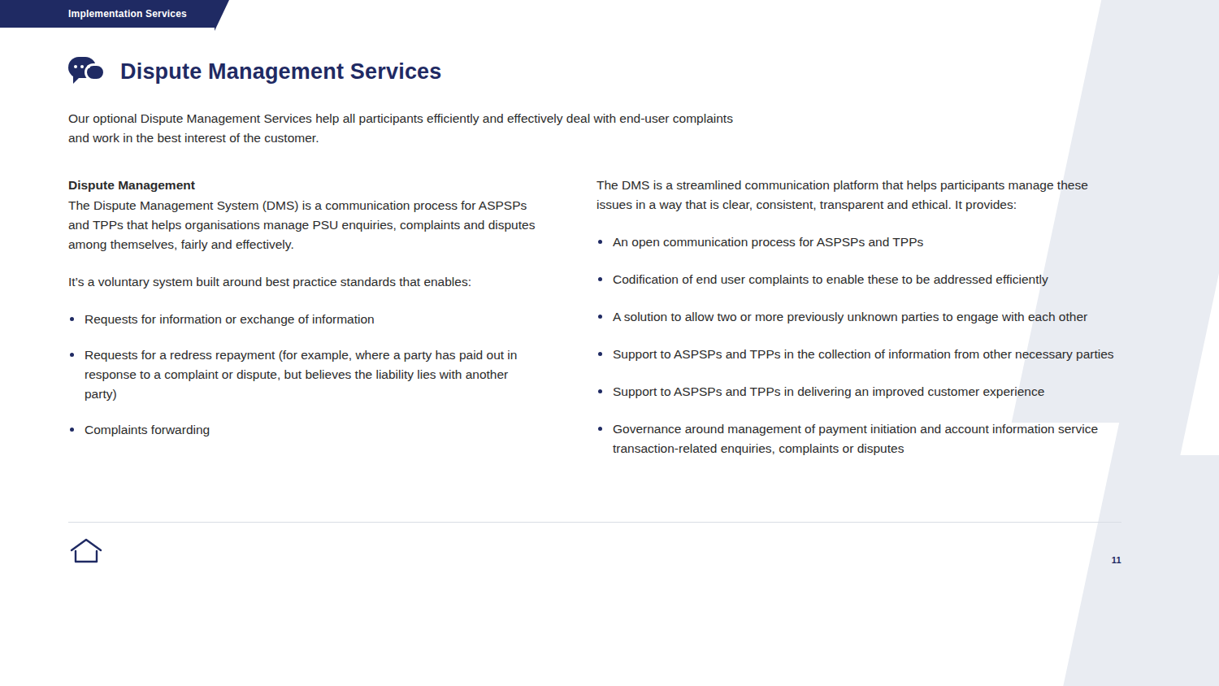Implementation Services
Dispute Management Services
Our optional Dispute Management Services help all participants efficiently and effectively deal with end-user complaints and work in the best interest of the customer.
Dispute Management
The Dispute Management System (DMS) is a communication process for ASPSPs and TPPs that helps organisations manage PSU enquiries, complaints and disputes among themselves, fairly and effectively.
It’s a voluntary system built around best practice standards that enables:
Requests for information or exchange of information
Requests for a redress repayment (for example, where a party has paid out in response to a complaint or dispute, but believes the liability lies with another party)
Complaints forwarding
The DMS is a streamlined communication platform that helps participants manage these issues in a way that is clear, consistent, transparent and ethical. It provides:
An open communication process for ASPSPs and TPPs
Codification of end user complaints to enable these to be addressed efficiently
A solution to allow two or more previously unknown parties to engage with each other
Support to ASPSPs and TPPs in the collection of information from other necessary parties
Support to ASPSPs and TPPs in delivering an improved customer experience
Governance around management of payment initiation and account information service transaction-related enquiries, complaints or disputes
11